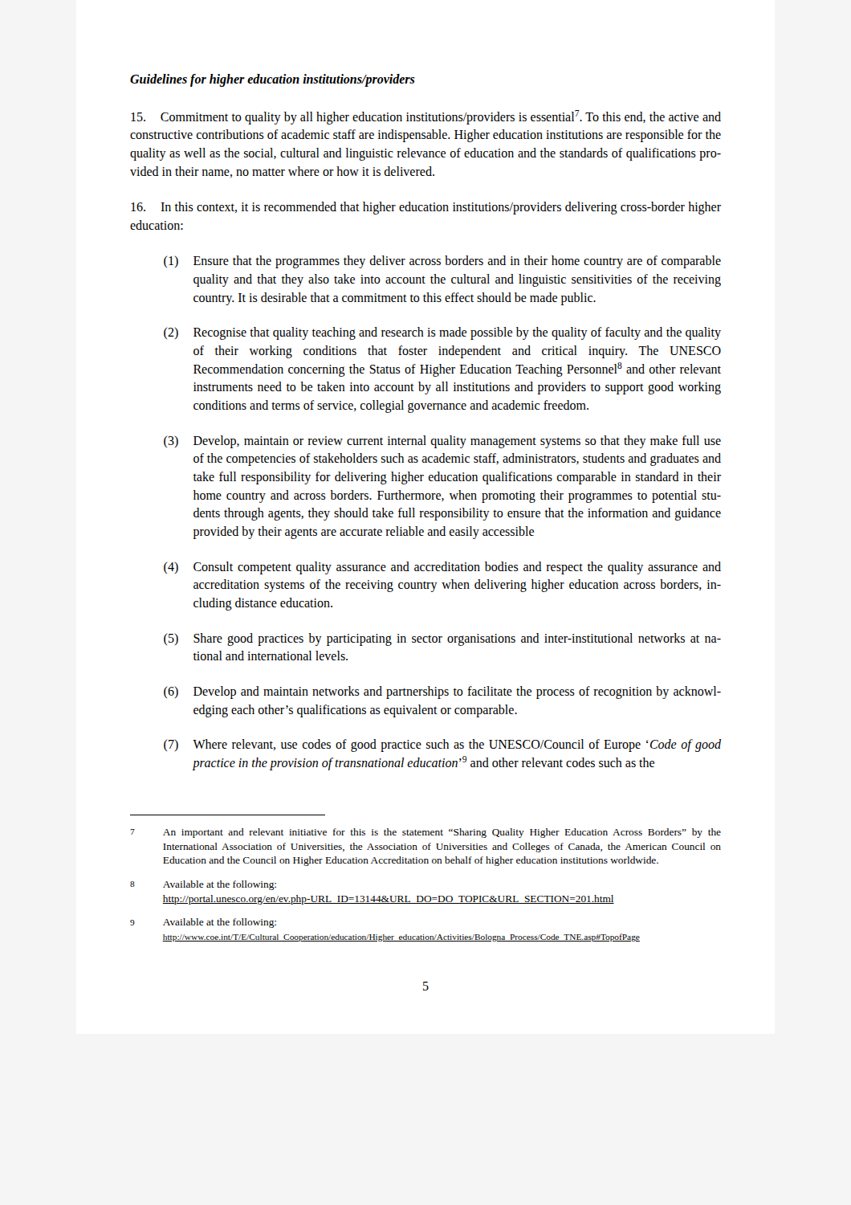Guidelines for higher education institutions/providers
15. Commitment to quality by all higher education institutions/providers is essential7. To this end, the active and constructive contributions of academic staff are indispensable. Higher education institutions are responsible for the quality as well as the social, cultural and linguistic relevance of education and the standards of qualifications provided in their name, no matter where or how it is delivered.
16. In this context, it is recommended that higher education institutions/providers delivering cross-border higher education:
Ensure that the programmes they deliver across borders and in their home country are of comparable quality and that they also take into account the cultural and linguistic sensitivities of the receiving country. It is desirable that a commitment to this effect should be made public.
Recognise that quality teaching and research is made possible by the quality of faculty and the quality of their working conditions that foster independent and critical inquiry. The UNESCO Recommendation concerning the Status of Higher Education Teaching Personnel8 and other relevant instruments need to be taken into account by all institutions and providers to support good working conditions and terms of service, collegial governance and academic freedom.
Develop, maintain or review current internal quality management systems so that they make full use of the competencies of stakeholders such as academic staff, administrators, students and graduates and take full responsibility for delivering higher education qualifications comparable in standard in their home country and across borders. Furthermore, when promoting their programmes to potential students through agents, they should take full responsibility to ensure that the information and guidance provided by their agents are accurate reliable and easily accessible
Consult competent quality assurance and accreditation bodies and respect the quality assurance and accreditation systems of the receiving country when delivering higher education across borders, including distance education.
Share good practices by participating in sector organisations and inter-institutional networks at national and international levels.
Develop and maintain networks and partnerships to facilitate the process of recognition by acknowledging each other’s qualifications as equivalent or comparable.
Where relevant, use codes of good practice such as the UNESCO/Council of Europe ‘Code of good practice in the provision of transnational education’9 and other relevant codes such as the
7
An important and relevant initiative for this is the statement “Sharing Quality Higher Education Across Borders” by the International Association of Universities, the Association of Universities and Colleges of Canada, the American Council on Education and the Council on Higher Education Accreditation on behalf of higher education institutions worldwide.
8
Available at the following:
http://portal.unesco.org/en/ev.php-URL_ID=13144&URL_DO=DO_TOPIC&URL_SECTION=201.html
9
Available at the following:
http://www.coe.int/T/E/Cultural_Cooperation/education/Higher_education/Activities/Bologna_Process/Code_TNE.asp#TopofPage
5